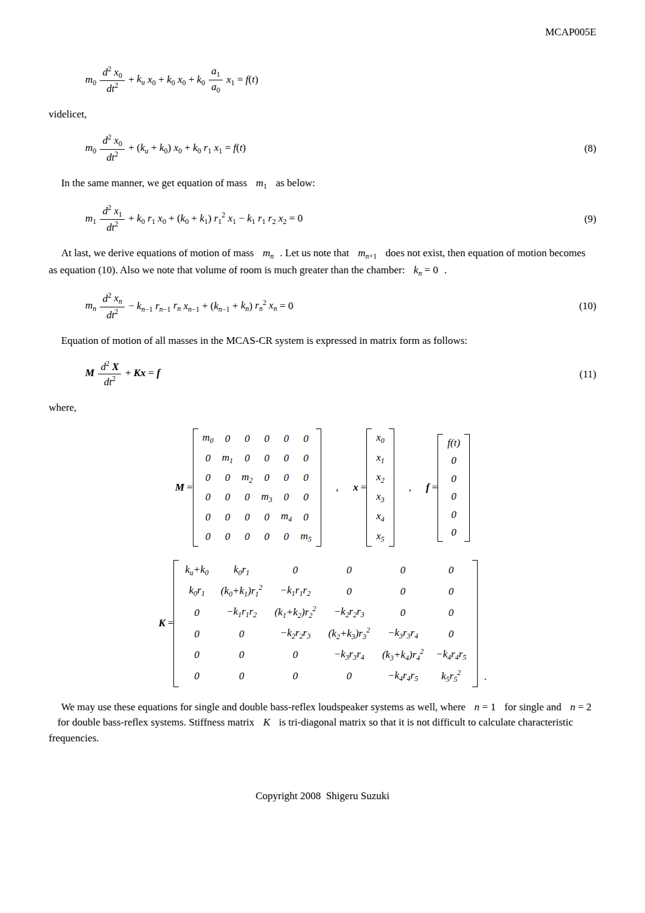MCAP005E
m0 d2 x0 dt2 + ku x0 + k0 x0 + k0 a1 a0 x1 = f(t)
videlicet,
m0 d2 x0 dt2 + (ku + k0) x0 + k0 r1 x1 = f(t)
(8)
In the same manner, we get equation of mass m1 as below:
m1 d2 x1 dt2 + k0 r1 x0 + (k0 + k1) r12 x1 − k1 r1 r2 x2 = 0
(9)
At last, we derive equations of motion of mass mn . Let us note that mn+1 does not exist, then equation of motion becomes as equation (10). Also we note that volume of room is much greater than the chamber: kn = 0 .
mn d2 xn dt2 − kn−1 rn−1 rn xn−1 + (kn−1 + kn) rn2 xn = 0
(10)
Equation of motion of all masses in the MCAS-CR system is expressed in matrix form as follows:
M d2 X dt2 + Kx = f
(11)
where,
M =
| m 0 | 0 | 0 | 0 | 0 | 0 |
| 0 | m 1 | 0 | 0 | 0 | 0 |
| 0 | 0 | m 2 | 0 | 0 | 0 |
| 0 | 0 | 0 | m 3 | 0 | 0 |
| 0 | 0 | 0 | 0 | m 4 | 0 |
| 0 | 0 | 0 | 0 | 0 | m 5 |
,
x =
| x 0 |
| x 1 |
| x 2 |
| x 3 |
| x 4 |
| x 5 |
,
f =
| f ( t ) |
| 0 |
| 0 |
| 0 |
| 0 |
| 0 |
K =
| k u + k 0 | k 0 r 1 | 0 | 0 | 0 | 0 |
| k 0 r 1 | ( k 0 + k 1 ) r 1 2 | − k 1 r 1 r 2 | 0 | 0 | 0 |
| 0 | − k 1 r 1 r 2 | ( k 1 + k 2 ) r 2 2 | − k 2 r 2 r 3 | 0 | 0 |
| 0 | 0 | − k 2 r 2 r 3 | ( k 2 + k 3 ) r 3 2 | − k 3 r 3 r 4 | 0 |
| 0 | 0 | 0 | − k 3 r 3 r 4 | ( k 3 + k 4 ) r 4 2 | − k 4 r 4 r 5 |
| 0 | 0 | 0 | 0 | − k 4 r 4 r 5 | k 5 r 5 2 |
.
We may use these equations for single and double bass-reflex loudspeaker systems as well, where n = 1 for single and n = 2 for double bass-reflex systems. Stiffness matrix K is tri-diagonal matrix so that it is not difficult to calculate characteristic frequencies.
Copyright 2008 Shigeru Suzuki